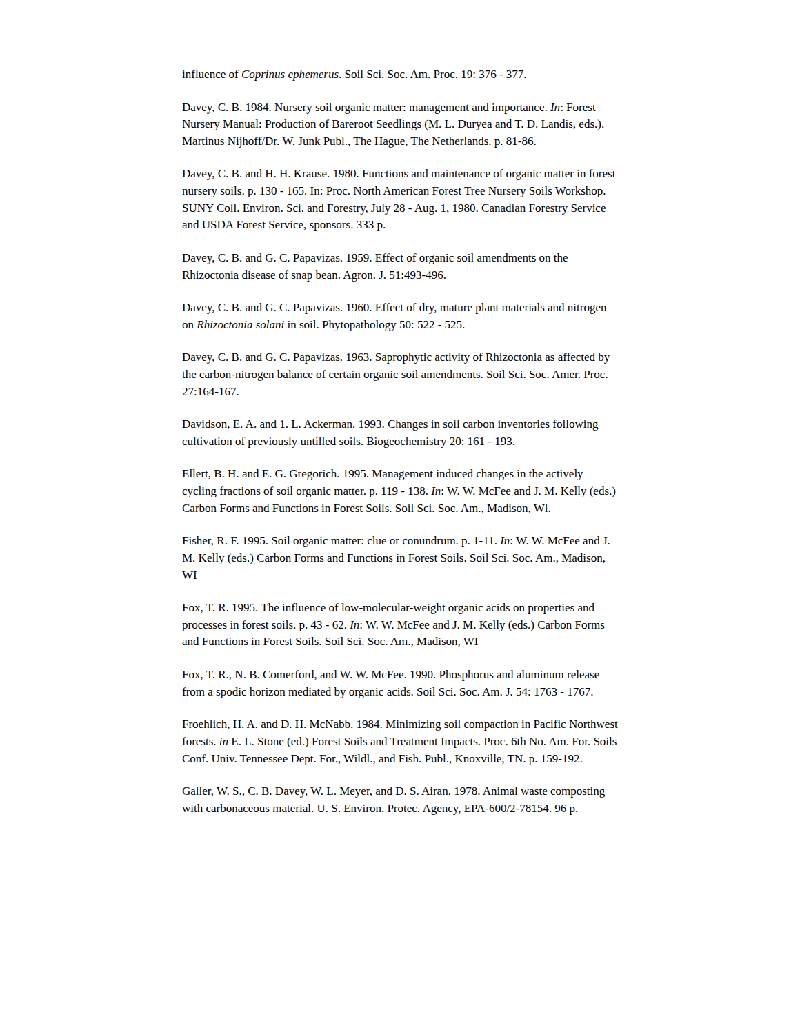influence of Coprinus ephemerus. Soil Sci. Soc. Am. Proc. 19: 376 - 377.
Davey, C. B. 1984. Nursery soil organic matter: management and importance. In: Forest Nursery Manual: Production of Bareroot Seedlings (M. L. Duryea and T. D. Landis, eds.). Martinus Nijhoff/Dr. W. Junk Publ., The Hague, The Netherlands. p. 81-86.
Davey, C. B. and H. H. Krause. 1980. Functions and maintenance of organic matter in forest nursery soils. p. 130 - 165. In: Proc. North American Forest Tree Nursery Soils Workshop. SUNY Coll. Environ. Sci. and Forestry, July 28 - Aug. 1, 1980. Canadian Forestry Service and USDA Forest Service, sponsors. 333 p.
Davey, C. B. and G. C. Papavizas. 1959. Effect of organic soil amendments on the Rhizoctonia disease of snap bean. Agron. J. 51:493-496.
Davey, C. B. and G. C. Papavizas. 1960. Effect of dry, mature plant materials and nitrogen on Rhizoctonia solani in soil. Phytopathology 50: 522 - 525.
Davey, C. B. and G. C. Papavizas. 1963. Saprophytic activity of Rhizoctonia as affected by the carbon-nitrogen balance of certain organic soil amendments. Soil Sci. Soc. Amer. Proc. 27:164-167.
Davidson, E. A. and 1. L. Ackerman. 1993. Changes in soil carbon inventories following cultivation of previously untilled soils. Biogeochemistry 20: 161 - 193.
Ellert, B. H. and E. G. Gregorich. 1995. Management induced changes in the actively cycling fractions of soil organic matter. p. 119 - 138. In: W. W. McFee and J. M. Kelly (eds.) Carbon Forms and Functions in Forest Soils. Soil Sci. Soc. Am., Madison, Wl.
Fisher, R. F. 1995. Soil organic matter: clue or conundrum. p. 1-11. In: W. W. McFee and J. M. Kelly (eds.) Carbon Forms and Functions in Forest Soils. Soil Sci. Soc. Am., Madison, WI
Fox, T. R. 1995. The influence of low-molecular-weight organic acids on properties and processes in forest soils. p. 43 - 62. In: W. W. McFee and J. M. Kelly (eds.) Carbon Forms and Functions in Forest Soils. Soil Sci. Soc. Am., Madison, WI
Fox, T. R., N. B. Comerford, and W. W. McFee. 1990. Phosphorus and aluminum release from a spodic horizon mediated by organic acids. Soil Sci. Soc. Am. J. 54: 1763 - 1767.
Froehlich, H. A. and D. H. McNabb. 1984. Minimizing soil compaction in Pacific Northwest forests. in E. L. Stone (ed.) Forest Soils and Treatment Impacts. Proc. 6th No. Am. For. Soils Conf. Univ. Tennessee Dept. For., Wildl., and Fish. Publ., Knoxville, TN. p. 159-192.
Galler, W. S., C. B. Davey, W. L. Meyer, and D. S. Airan. 1978. Animal waste composting with carbonaceous material. U. S. Environ. Protec. Agency, EPA-600/2-78154. 96 p.